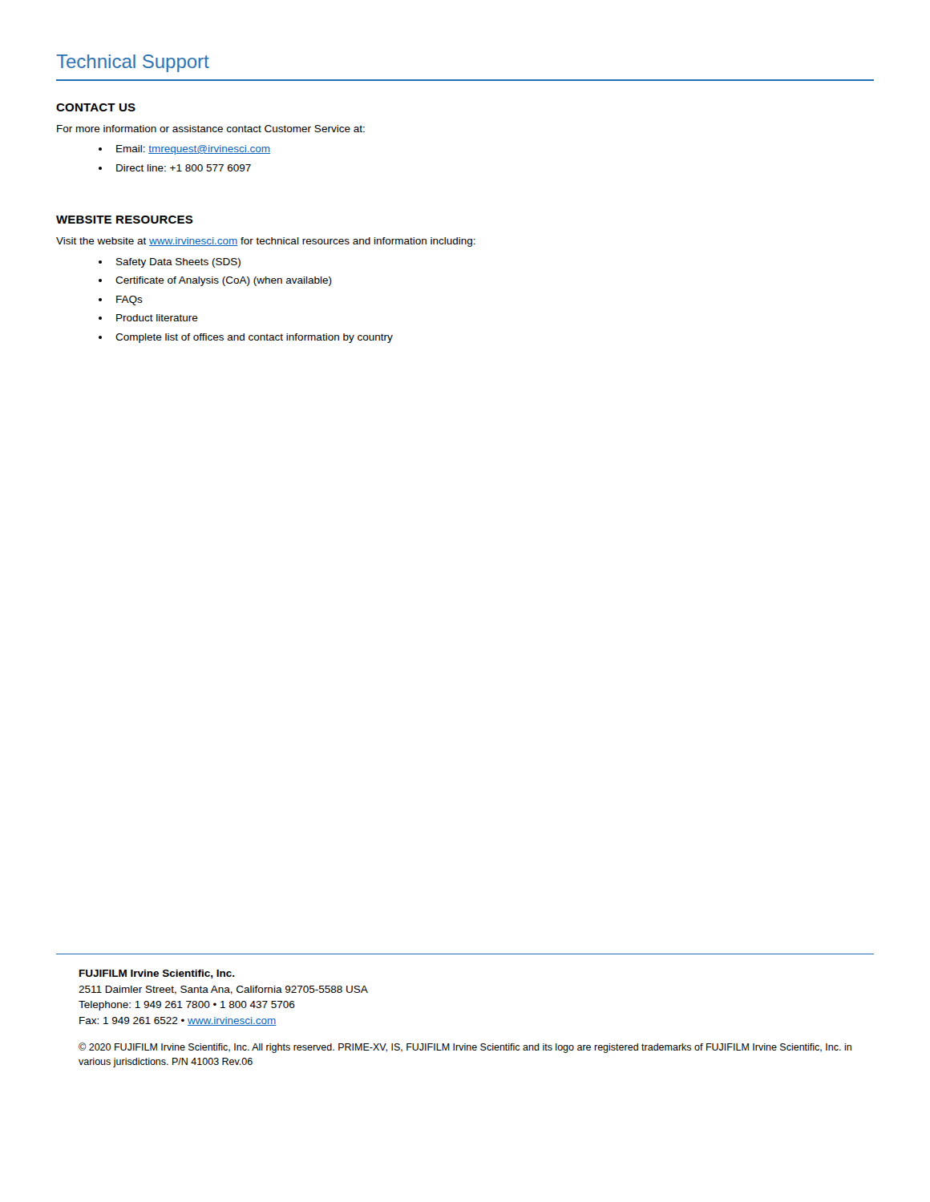Technical Support
CONTACT US
For more information or assistance contact Customer Service at:
Email: tmrequest@irvinesci.com
Direct line: +1 800 577 6097
WEBSITE RESOURCES
Visit the website at www.irvinesci.com for technical resources and information including:
Safety Data Sheets (SDS)
Certificate of Analysis (CoA) (when available)
FAQs
Product literature
Complete list of offices and contact information by country
FUJIFILM Irvine Scientific, Inc.
2511 Daimler Street, Santa Ana, California 92705-5588 USA
Telephone: 1 949 261 7800 • 1 800 437 5706
Fax: 1 949 261 6522 • www.irvinesci.com
© 2020 FUJIFILM Irvine Scientific, Inc. All rights reserved. PRIME-XV, IS, FUJIFILM Irvine Scientific and its logo are registered trademarks of FUJIFILM Irvine Scientific, Inc. in various jurisdictions. P/N 41003 Rev.06